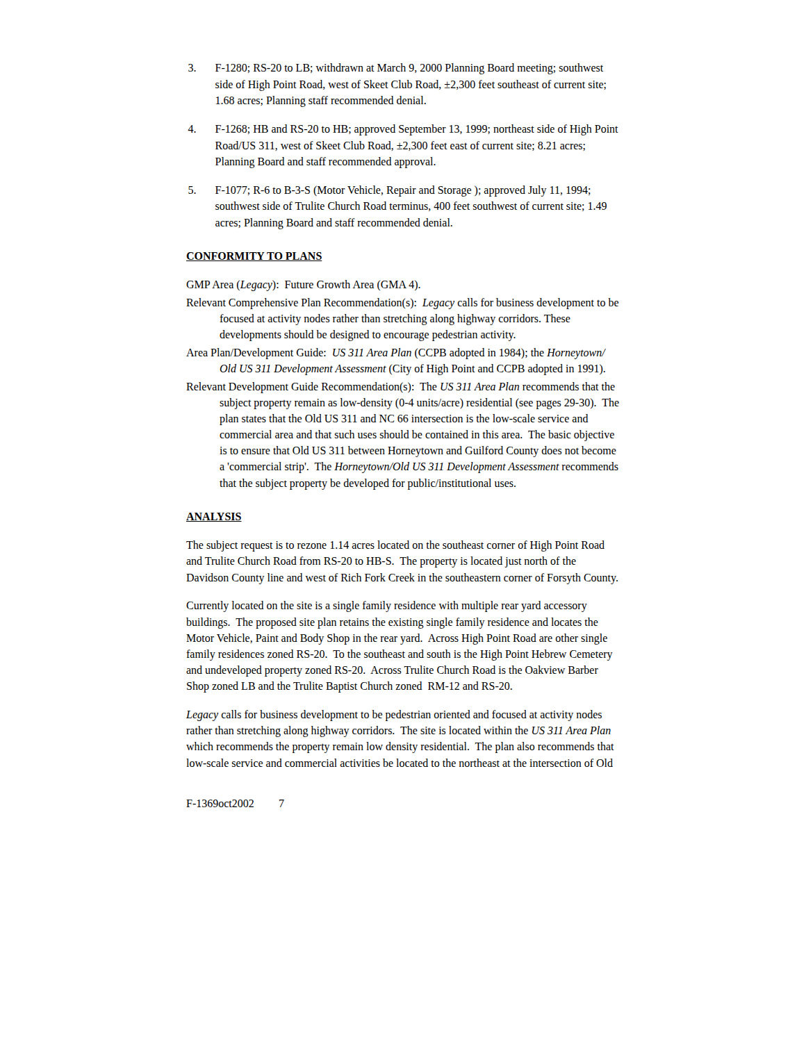3. F-1280; RS-20 to LB; withdrawn at March 9, 2000 Planning Board meeting; southwest side of High Point Road, west of Skeet Club Road, ±2,300 feet southeast of current site; 1.68 acres; Planning staff recommended denial.
4. F-1268; HB and RS-20 to HB; approved September 13, 1999; northeast side of High Point Road/US 311, west of Skeet Club Road, ±2,300 feet east of current site; 8.21 acres; Planning Board and staff recommended approval.
5. F-1077; R-6 to B-3-S (Motor Vehicle, Repair and Storage ); approved July 11, 1994; southwest side of Trulite Church Road terminus, 400 feet southwest of current site; 1.49 acres; Planning Board and staff recommended denial.
CONFORMITY TO PLANS
GMP Area (Legacy): Future Growth Area (GMA 4).
Relevant Comprehensive Plan Recommendation(s): Legacy calls for business development to be focused at activity nodes rather than stretching along highway corridors. These developments should be designed to encourage pedestrian activity.
Area Plan/Development Guide: US 311 Area Plan (CCPB adopted in 1984); the Horneytown/ Old US 311 Development Assessment (City of High Point and CCPB adopted in 1991).
Relevant Development Guide Recommendation(s): The US 311 Area Plan recommends that the subject property remain as low-density (0-4 units/acre) residential (see pages 29-30). The plan states that the Old US 311 and NC 66 intersection is the low-scale service and commercial area and that such uses should be contained in this area. The basic objective is to ensure that Old US 311 between Horneytown and Guilford County does not become a 'commercial strip'. The Horneytown/Old US 311 Development Assessment recommends that the subject property be developed for public/institutional uses.
ANALYSIS
The subject request is to rezone 1.14 acres located on the southeast corner of High Point Road and Trulite Church Road from RS-20 to HB-S. The property is located just north of the Davidson County line and west of Rich Fork Creek in the southeastern corner of Forsyth County.
Currently located on the site is a single family residence with multiple rear yard accessory buildings. The proposed site plan retains the existing single family residence and locates the Motor Vehicle, Paint and Body Shop in the rear yard. Across High Point Road are other single family residences zoned RS-20. To the southeast and south is the High Point Hebrew Cemetery and undeveloped property zoned RS-20. Across Trulite Church Road is the Oakview Barber Shop zoned LB and the Trulite Baptist Church zoned RM-12 and RS-20.
Legacy calls for business development to be pedestrian oriented and focused at activity nodes rather than stretching along highway corridors. The site is located within the US 311 Area Plan which recommends the property remain low density residential. The plan also recommends that low-scale service and commercial activities be located to the northeast at the intersection of Old
F-1369oct2002 7